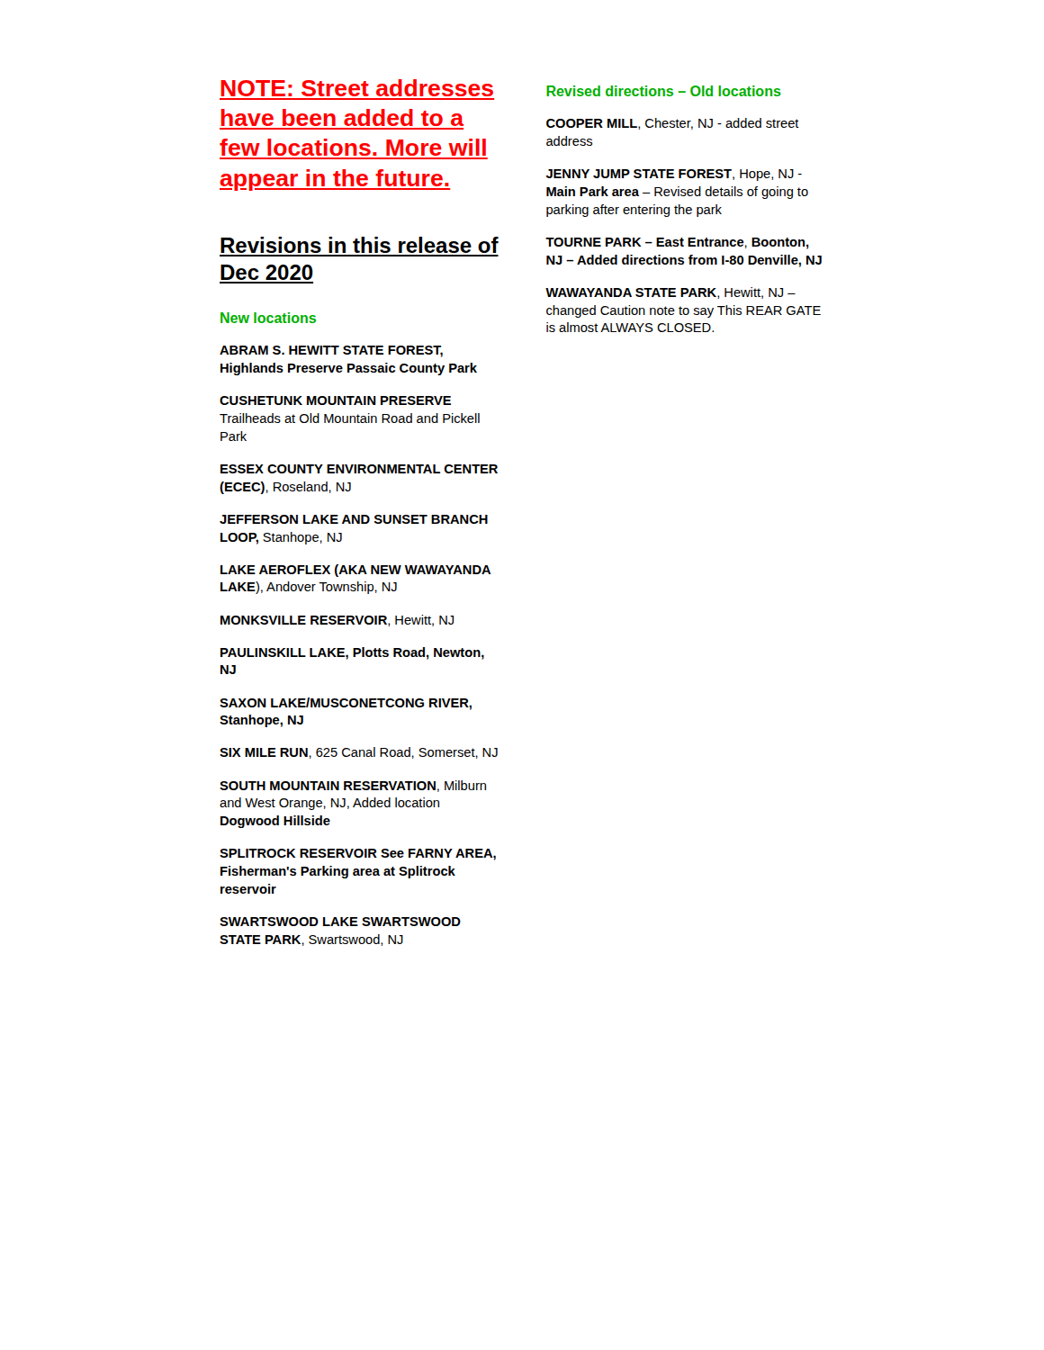NOTE: Street addresses have been added to a few locations. More will appear in the future.
Revisions in this release of Dec 2020
New locations
ABRAM S. HEWITT STATE FOREST, Highlands Preserve Passaic County Park
CUSHETUNK MOUNTAIN PRESERVE Trailheads at Old Mountain Road and Pickell Park
ESSEX COUNTY ENVIRONMENTAL CENTER (ECEC), Roseland, NJ
JEFFERSON LAKE AND SUNSET BRANCH LOOP, Stanhope, NJ
LAKE AEROFLEX (AKA NEW WAWAYANDA LAKE), Andover Township, NJ
MONKSVILLE RESERVOIR, Hewitt, NJ
PAULINSKILL LAKE, Plotts Road, Newton, NJ
SAXON LAKE/MUSCONETCONG RIVER, Stanhope, NJ
SIX MILE RUN, 625 Canal Road, Somerset, NJ
SOUTH MOUNTAIN RESERVATION, Milburn and West Orange, NJ, Added location Dogwood Hillside
SPLITROCK RESERVOIR See FARNY AREA, Fisherman's Parking area at Splitrock reservoir
SWARTSWOOD LAKE SWARTSWOOD STATE PARK, Swartswood, NJ
Revised directions – Old locations
COOPER MILL, Chester, NJ - added street address
JENNY JUMP STATE FOREST, Hope, NJ - Main Park area – Revised details of going to parking after entering the park
TOURNE PARK – East Entrance, Boonton, NJ – Added directions from I-80 Denville, NJ
WAWAYANDA STATE PARK, Hewitt, NJ – changed Caution note to say This REAR GATE is almost ALWAYS CLOSED.